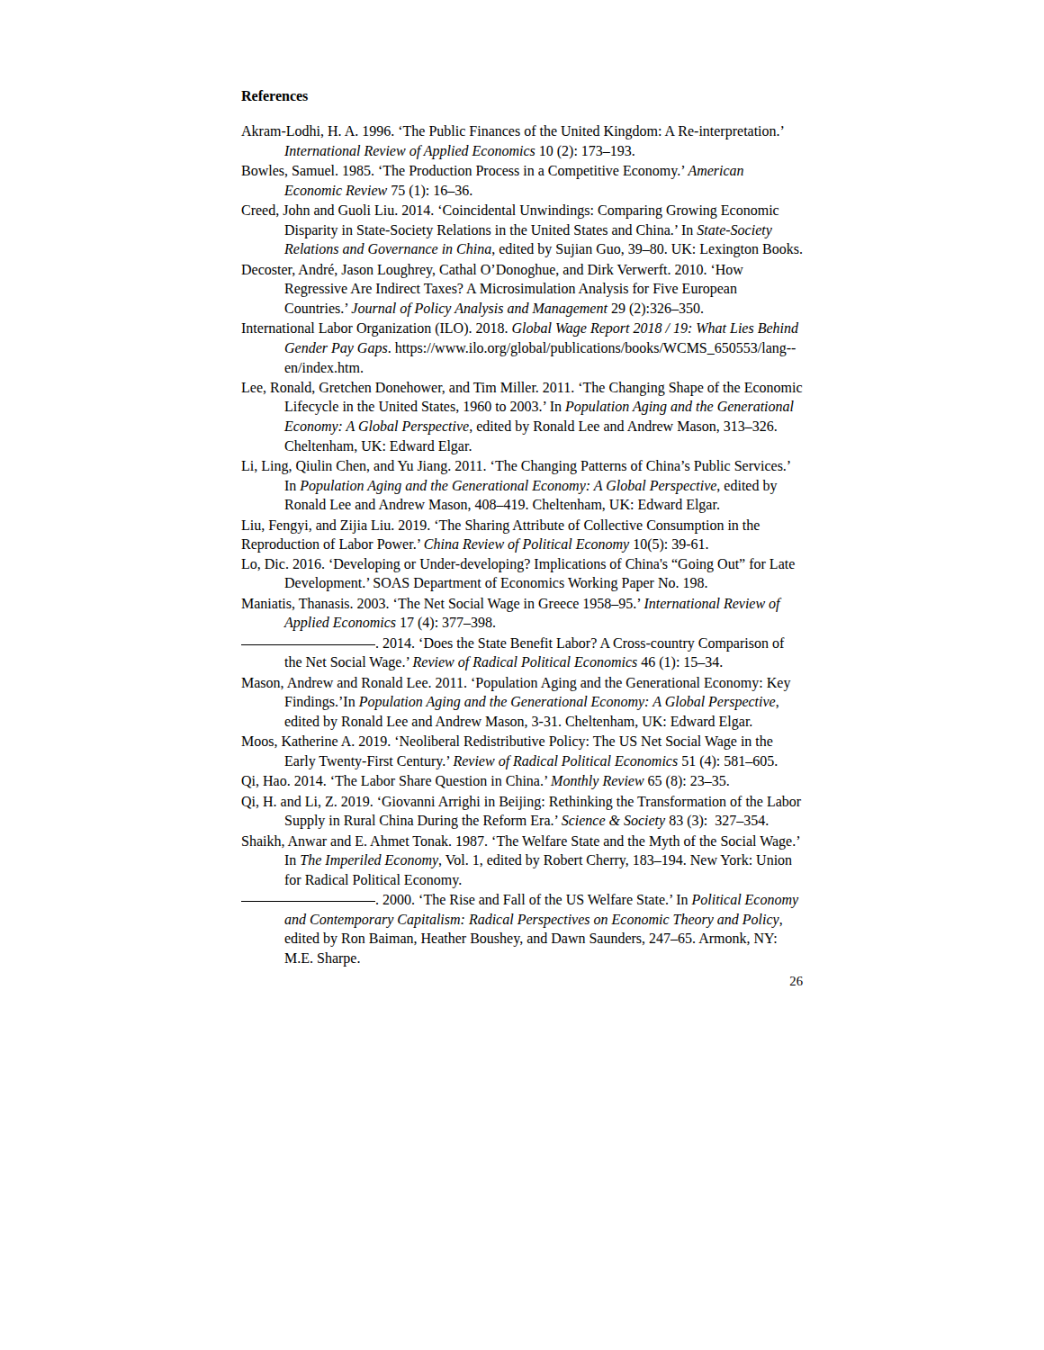References
Akram-Lodhi, H. A. 1996. ‘The Public Finances of the United Kingdom: A Re-interpretation.’ International Review of Applied Economics 10 (2): 173–193.
Bowles, Samuel. 1985. ‘The Production Process in a Competitive Economy.’ American Economic Review 75 (1): 16–36.
Creed, John and Guoli Liu. 2014. ‘Coincidental Unwindings: Comparing Growing Economic Disparity in State-Society Relations in the United States and China.’ In State-Society Relations and Governance in China, edited by Sujian Guo, 39–80. UK: Lexington Books.
Decoster, André, Jason Loughrey, Cathal O’Donoghue, and Dirk Verwerft. 2010. ‘How Regressive Are Indirect Taxes? A Microsimulation Analysis for Five European Countries.’ Journal of Policy Analysis and Management 29 (2):326–350.
International Labor Organization (ILO). 2018. Global Wage Report 2018 / 19: What Lies Behind Gender Pay Gaps. https://www.ilo.org/global/publications/books/WCMS_650553/lang--en/index.htm.
Lee, Ronald, Gretchen Donehower, and Tim Miller. 2011. ‘The Changing Shape of the Economic Lifecycle in the United States, 1960 to 2003.’ In Population Aging and the Generational Economy: A Global Perspective, edited by Ronald Lee and Andrew Mason, 313–326. Cheltenham, UK: Edward Elgar.
Li, Ling, Qiulin Chen, and Yu Jiang. 2011. ‘The Changing Patterns of China’s Public Services.’ In Population Aging and the Generational Economy: A Global Perspective, edited by Ronald Lee and Andrew Mason, 408–419. Cheltenham, UK: Edward Elgar.
Liu, Fengyi, and Zijia Liu. 2019. ‘The Sharing Attribute of Collective Consumption in the
Reproduction of Labor Power.’ China Review of Political Economy 10(5): 39-61.
Lo, Dic. 2016. ‘Developing or Under-developing? Implications of China's “Going Out” for Late Development.’ SOAS Department of Economics Working Paper No. 198.
Maniatis, Thanasis. 2003. ‘The Net Social Wage in Greece 1958–95.’ International Review of Applied Economics 17 (4): 377–398.
. 2014. ‘Does the State Benefit Labor? A Cross-country Comparison of the Net Social Wage.’ Review of Radical Political Economics 46 (1): 15–34.
Mason, Andrew and Ronald Lee. 2011. ‘Population Aging and the Generational Economy: Key Findings.’In Population Aging and the Generational Economy: A Global Perspective, edited by Ronald Lee and Andrew Mason, 3-31. Cheltenham, UK: Edward Elgar.
Moos, Katherine A. 2019. ‘Neoliberal Redistributive Policy: The US Net Social Wage in the Early Twenty-First Century.’ Review of Radical Political Economics 51 (4): 581–605.
Qi, Hao. 2014. ‘The Labor Share Question in China.’ Monthly Review 65 (8): 23–35.
Qi, H. and Li, Z. 2019. ‘Giovanni Arrighi in Beijing: Rethinking the Transformation of the Labor Supply in Rural China During the Reform Era.’ Science & Society 83 (3): 327–354.
Shaikh, Anwar and E. Ahmet Tonak. 1987. ‘The Welfare State and the Myth of the Social Wage.’ In The Imperiled Economy, Vol. 1, edited by Robert Cherry, 183–194. New York: Union for Radical Political Economy.
. 2000. ‘The Rise and Fall of the US Welfare State.’ In Political Economy and Contemporary Capitalism: Radical Perspectives on Economic Theory and Policy, edited by Ron Baiman, Heather Boushey, and Dawn Saunders, 247–65. Armonk, NY: M.E. Sharpe.
26